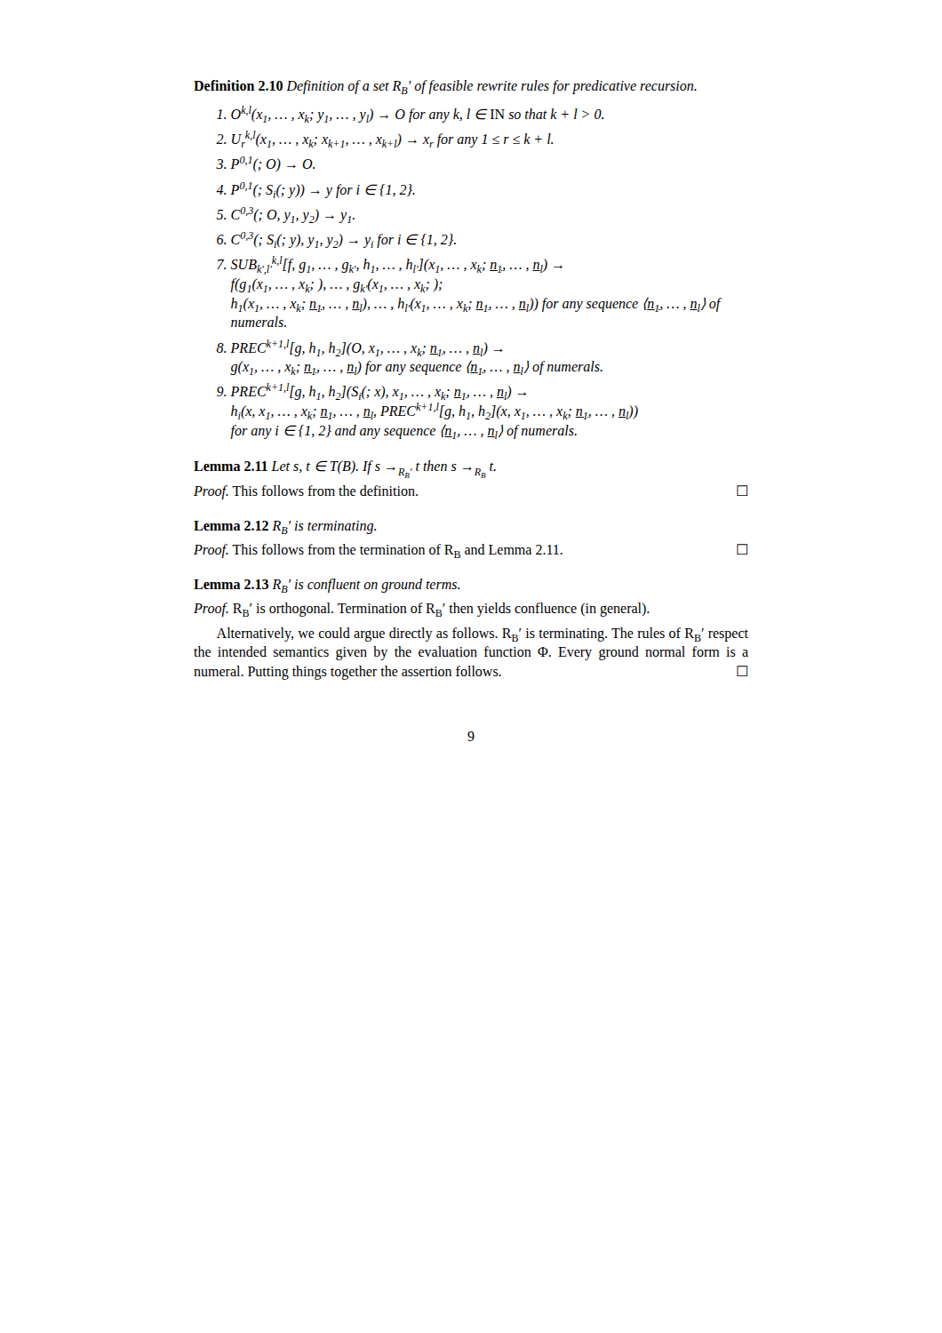Definition 2.10 Definition of a set RB′ of feasible rewrite rules for predicative recursion.
Ok,l(x1, … , xk; y1, … , yl) → O for any k, l ∈ IN so that k + l > 0.
Urk,l(x1, … , xk; xk+1, … , xk+l) → xr for any 1 ≤ r ≤ k + l.
P0,1(; O) → O.
P0,1(; Si(; y)) → y for i ∈ {1, 2}.
C0,3(; O, y1, y2) → y1.
C0,3(; Si(; y), y1, y2) → yi for i ∈ {1, 2}.
SUBk′,l′k,l[f, g1, … , gk′, h1, … , hl′](x1, … , xk; n1, … , nl) →
f(g1(x1, … , xk; ), … , gk′(x1, … , xk; );
h1(x1, … , xk; n1, … , nl), … , hl′(x1, … , xk; n1, … , nl)) for any sequence ⟨n1, … , nl⟩ of numerals.
PRECk+1,l[g, h1, h2](O, x1, … , xk; n1, … , nl) →
g(x1, … , xk; n1, … , nl) for any sequence ⟨n1, … , nl⟩ of numerals.
PRECk+1,l[g, h1, h2](Si(; x), x1, … , xk; n1, … , nl) →
hi(x, x1, … , xk; n1, … , nl, PRECk+1,l[g, h1, h2](x, x1, … , xk; n1, … , nl))
for any i ∈ {1, 2} and any sequence ⟨n1, … , nl⟩ of numerals.
Lemma 2.11 Let s, t ∈ T(B). If s →RB′ t then s →RB t.
Proof. This follows from the definition. ☐
Lemma 2.12 RB′ is terminating.
Proof. This follows from the termination of RB and Lemma 2.11. ☐
Lemma 2.13 RB′ is confluent on ground terms.
Proof. RB′ is orthogonal. Termination of RB′ then yields confluence (in general).
Alternatively, we could argue directly as follows. RB′ is terminating. The rules of RB′ respect the intended semantics given by the evaluation function Φ. Every ground normal form is a numeral. Putting things together the assertion follows. ☐
9